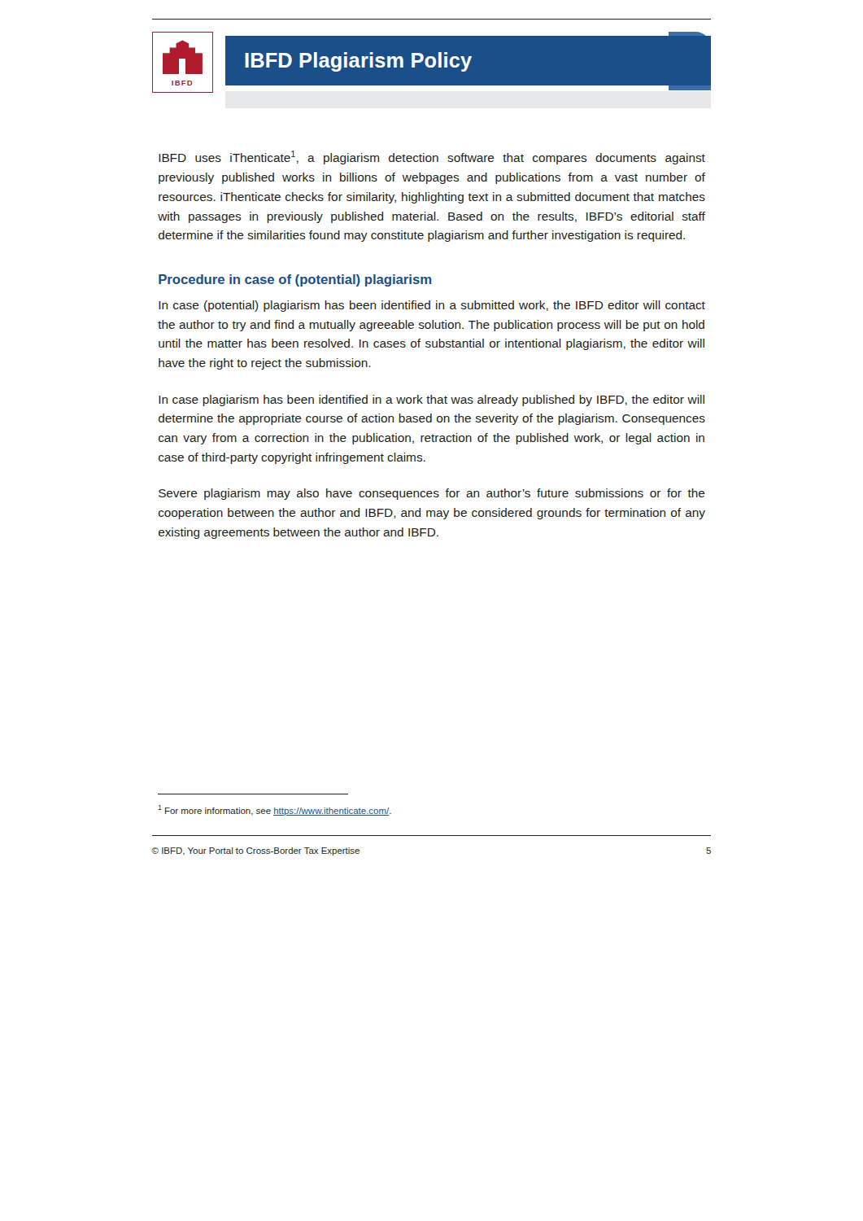IBFD Plagiarism Policy
IBFD
IBFD uses iThenticate1, a plagiarism detection software that compares documents against previously published works in billions of webpages and publications from a vast number of resources. iThenticate checks for similarity, highlighting text in a submitted document that matches with passages in previously published material. Based on the results, IBFD’s editorial staff determine if the similarities found may constitute plagiarism and further investigation is required.
Procedure in case of (potential) plagiarism
In case (potential) plagiarism has been identified in a submitted work, the IBFD editor will contact the author to try and find a mutually agreeable solution. The publication process will be put on hold until the matter has been resolved. In cases of substantial or intentional plagiarism, the editor will have the right to reject the submission.
In case plagiarism has been identified in a work that was already published by IBFD, the editor will determine the appropriate course of action based on the severity of the plagiarism. Consequences can vary from a correction in the publication, retraction of the published work, or legal action in case of third-party copyright infringement claims.
Severe plagiarism may also have consequences for an author’s future submissions or for the cooperation between the author and IBFD, and may be considered grounds for termination of any existing agreements between the author and IBFD.
1 For more information, see https://www.ithenticate.com/.
© IBFD, Your Portal to Cross-Border Tax Expertise
5